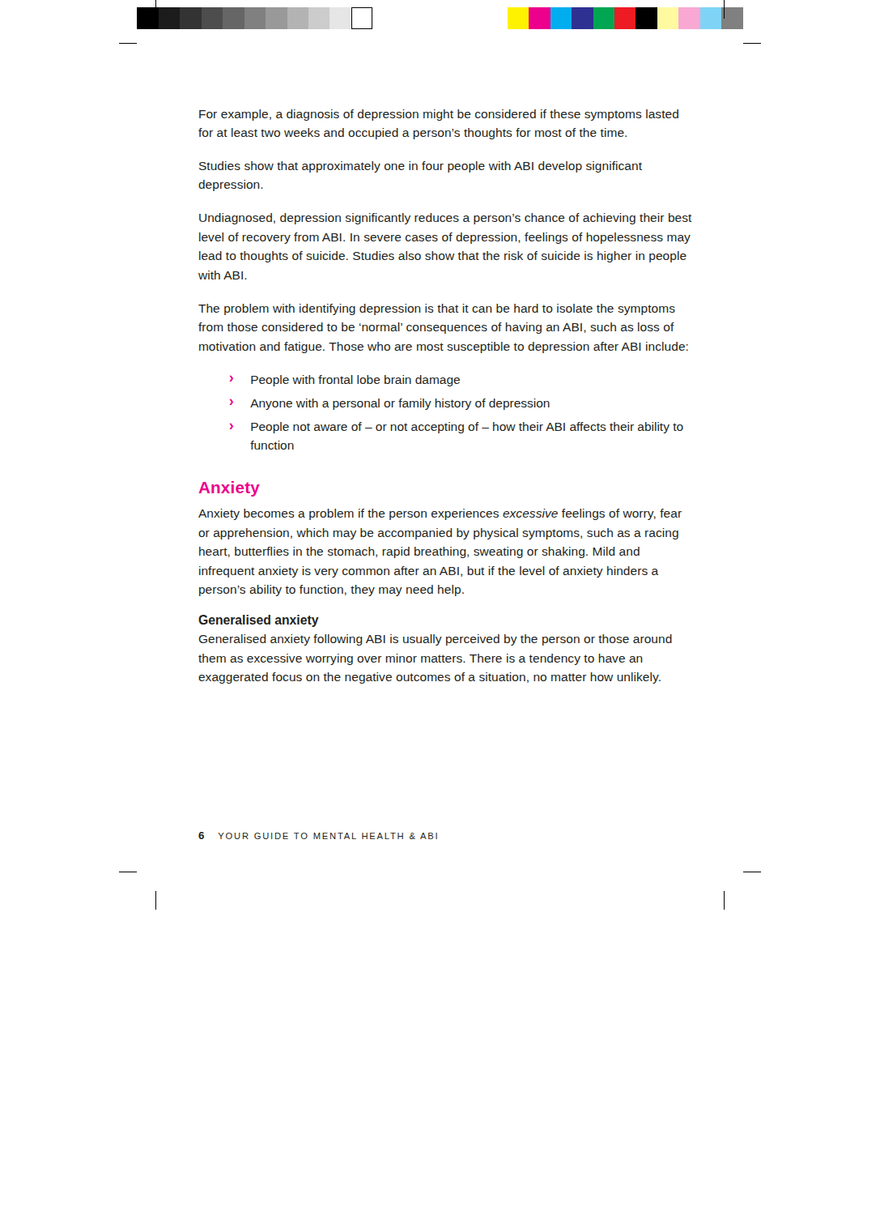For example, a diagnosis of depression might be considered if these symptoms lasted for at least two weeks and occupied a person’s thoughts for most of the time.
Studies show that approximately one in four people with ABI develop significant depression.
Undiagnosed, depression significantly reduces a person’s chance of achieving their best level of recovery from ABI. In severe cases of depression, feelings of hopelessness may lead to thoughts of suicide. Studies also show that the risk of suicide is higher in people with ABI.
The problem with identifying depression is that it can be hard to isolate the symptoms from those considered to be ‘normal’ consequences of having an ABI, such as loss of motivation and fatigue. Those who are most susceptible to depression after ABI include:
People with frontal lobe brain damage
Anyone with a personal or family history of depression
People not aware of – or not accepting of – how their ABI affects their ability to function
Anxiety
Anxiety becomes a problem if the person experiences excessive feelings of worry, fear or apprehension, which may be accompanied by physical symptoms, such as a racing heart, butterflies in the stomach, rapid breathing, sweating or shaking. Mild and infrequent anxiety is very common after an ABI, but if the level of anxiety hinders a person’s ability to function, they may need help.
Generalised anxiety
Generalised anxiety following ABI is usually perceived by the person or those around them as excessive worrying over minor matters. There is a tendency to have an exaggerated focus on the negative outcomes of a situation, no matter how unlikely.
6 Your Guide to Mental Health & ABI